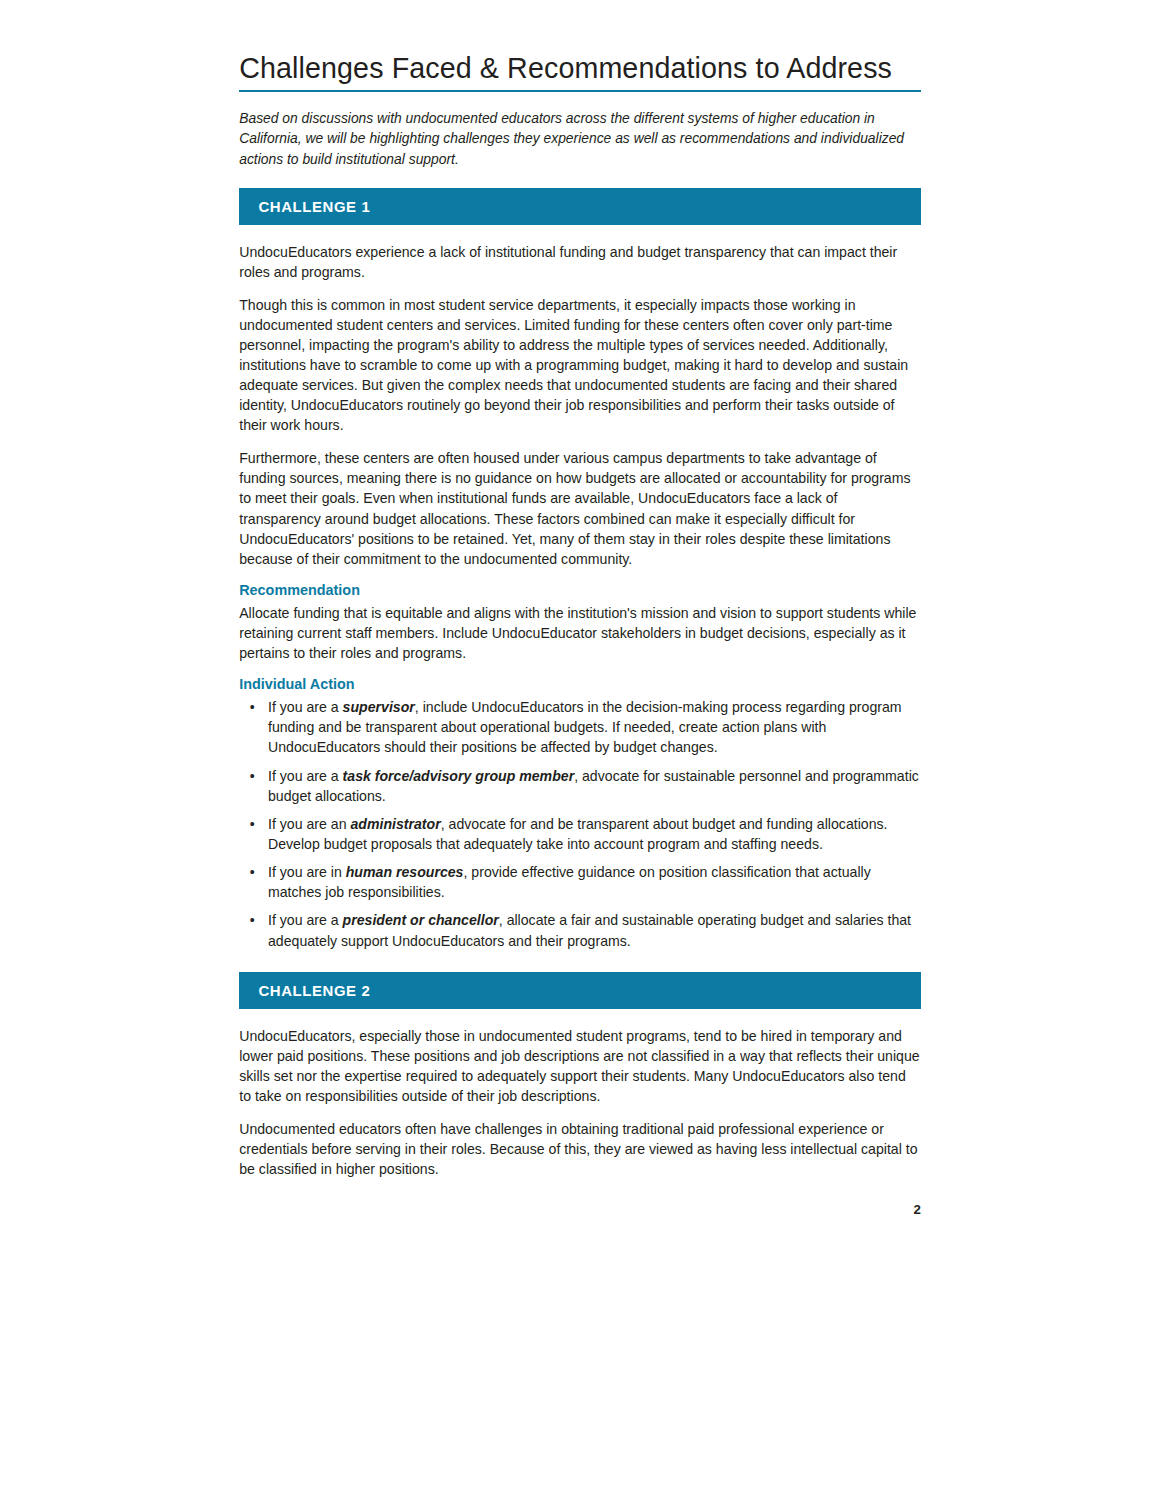Challenges Faced & Recommendations to Address
Based on discussions with undocumented educators across the different systems of higher education in California, we will be highlighting challenges they experience as well as recommendations and individualized actions to build institutional support.
CHALLENGE 1
UndocuEducators experience a lack of institutional funding and budget transparency that can impact their roles and programs.
Though this is common in most student service departments, it especially impacts those working in undocumented student centers and services. Limited funding for these centers often cover only part-time personnel, impacting the program's ability to address the multiple types of services needed. Additionally, institutions have to scramble to come up with a programming budget, making it hard to develop and sustain adequate services. But given the complex needs that undocumented students are facing and their shared identity, UndocuEducators routinely go beyond their job responsibilities and perform their tasks outside of their work hours.
Furthermore, these centers are often housed under various campus departments to take advantage of funding sources, meaning there is no guidance on how budgets are allocated or accountability for programs to meet their goals. Even when institutional funds are available, UndocuEducators face a lack of transparency around budget allocations. These factors combined can make it especially difficult for UndocuEducators' positions to be retained. Yet, many of them stay in their roles despite these limitations because of their commitment to the undocumented community.
Recommendation
Allocate funding that is equitable and aligns with the institution's mission and vision to support students while retaining current staff members. Include UndocuEducator stakeholders in budget decisions, especially as it pertains to their roles and programs.
Individual Action
If you are a supervisor, include UndocuEducators in the decision-making process regarding program funding and be transparent about operational budgets. If needed, create action plans with UndocuEducators should their positions be affected by budget changes.
If you are a task force/advisory group member, advocate for sustainable personnel and programmatic budget allocations.
If you are an administrator, advocate for and be transparent about budget and funding allocations. Develop budget proposals that adequately take into account program and staffing needs.
If you are in human resources, provide effective guidance on position classification that actually matches job responsibilities.
If you are a president or chancellor, allocate a fair and sustainable operating budget and salaries that adequately support UndocuEducators and their programs.
CHALLENGE 2
UndocuEducators, especially those in undocumented student programs, tend to be hired in temporary and lower paid positions. These positions and job descriptions are not classified in a way that reflects their unique skills set nor the expertise required to adequately support their students. Many UndocuEducators also tend to take on responsibilities outside of their job descriptions.
Undocumented educators often have challenges in obtaining traditional paid professional experience or credentials before serving in their roles. Because of this, they are viewed as having less intellectual capital to be classified in higher positions.
2